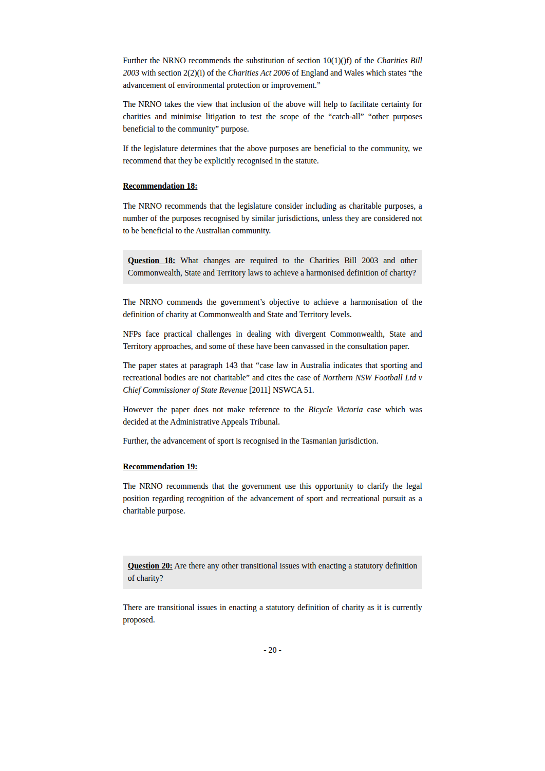Further the NRNO recommends the substitution of section 10(1)()f) of the Charities Bill 2003 with section 2(2)(i) of the Charities Act 2006 of England and Wales which states “the advancement of environmental protection or improvement.”
The NRNO takes the view that inclusion of the above will help to facilitate certainty for charities and minimise litigation to test the scope of the “catch-all” “other purposes beneficial to the community” purpose.
If the legislature determines that the above purposes are beneficial to the community, we recommend that they be explicitly recognised in the statute.
Recommendation 18:
The NRNO recommends that the legislature consider including as charitable purposes, a number of the purposes recognised by similar jurisdictions, unless they are considered not to be beneficial to the Australian community.
Question 18: What changes are required to the Charities Bill 2003 and other Commonwealth, State and Territory laws to achieve a harmonised definition of charity?
The NRNO commends the government’s objective to achieve a harmonisation of the definition of charity at Commonwealth and State and Territory levels.
NFPs face practical challenges in dealing with divergent Commonwealth, State and Territory approaches, and some of these have been canvassed in the consultation paper.
The paper states at paragraph 143 that “case law in Australia indicates that sporting and recreational bodies are not charitable” and cites the case of Northern NSW Football Ltd v Chief Commissioner of State Revenue [2011] NSWCA 51.
However the paper does not make reference to the Bicycle Victoria case which was decided at the Administrative Appeals Tribunal.
Further, the advancement of sport is recognised in the Tasmanian jurisdiction.
Recommendation 19:
The NRNO recommends that the government use this opportunity to clarify the legal position regarding recognition of the advancement of sport and recreational pursuit as a charitable purpose.
Question 20: Are there any other transitional issues with enacting a statutory definition of charity?
There are transitional issues in enacting a statutory definition of charity as it is currently proposed.
- 20 -